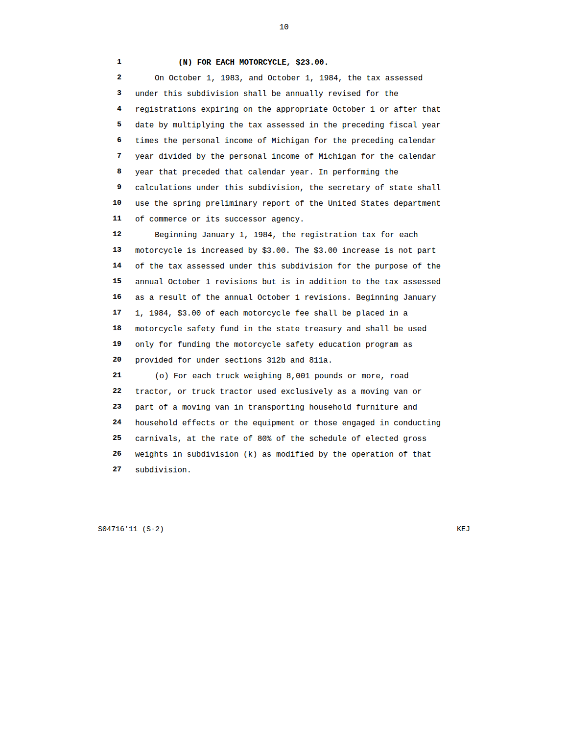10
1
(N) FOR EACH MOTORCYCLE, $23.00.
2
On October 1, 1983, and October 1, 1984, the tax assessed
3
under this subdivision shall be annually revised for the
4
registrations expiring on the appropriate October 1 or after that
5
date by multiplying the tax assessed in the preceding fiscal year
6
times the personal income of Michigan for the preceding calendar
7
year divided by the personal income of Michigan for the calendar
8
year that preceded that calendar year. In performing the
9
calculations under this subdivision, the secretary of state shall
10
use the spring preliminary report of the United States department
11
of commerce or its successor agency.
12
Beginning January 1, 1984, the registration tax for each
13
motorcycle is increased by $3.00. The $3.00 increase is not part
14
of the tax assessed under this subdivision for the purpose of the
15
annual October 1 revisions but is in addition to the tax assessed
16
as a result of the annual October 1 revisions. Beginning January
17
1, 1984, $3.00 of each motorcycle fee shall be placed in a
18
motorcycle safety fund in the state treasury and shall be used
19
only for funding the motorcycle safety education program as
20
provided for under sections 312b and 811a.
21
(o) For each truck weighing 8,001 pounds or more, road
22
tractor, or truck tractor used exclusively as a moving van or
23
part of a moving van in transporting household furniture and
24
household effects or the equipment or those engaged in conducting
25
carnivals, at the rate of 80% of the schedule of elected gross
26
weights in subdivision (k) as modified by the operation of that
27
subdivision.
S04716'11 (S-2)
KEJ